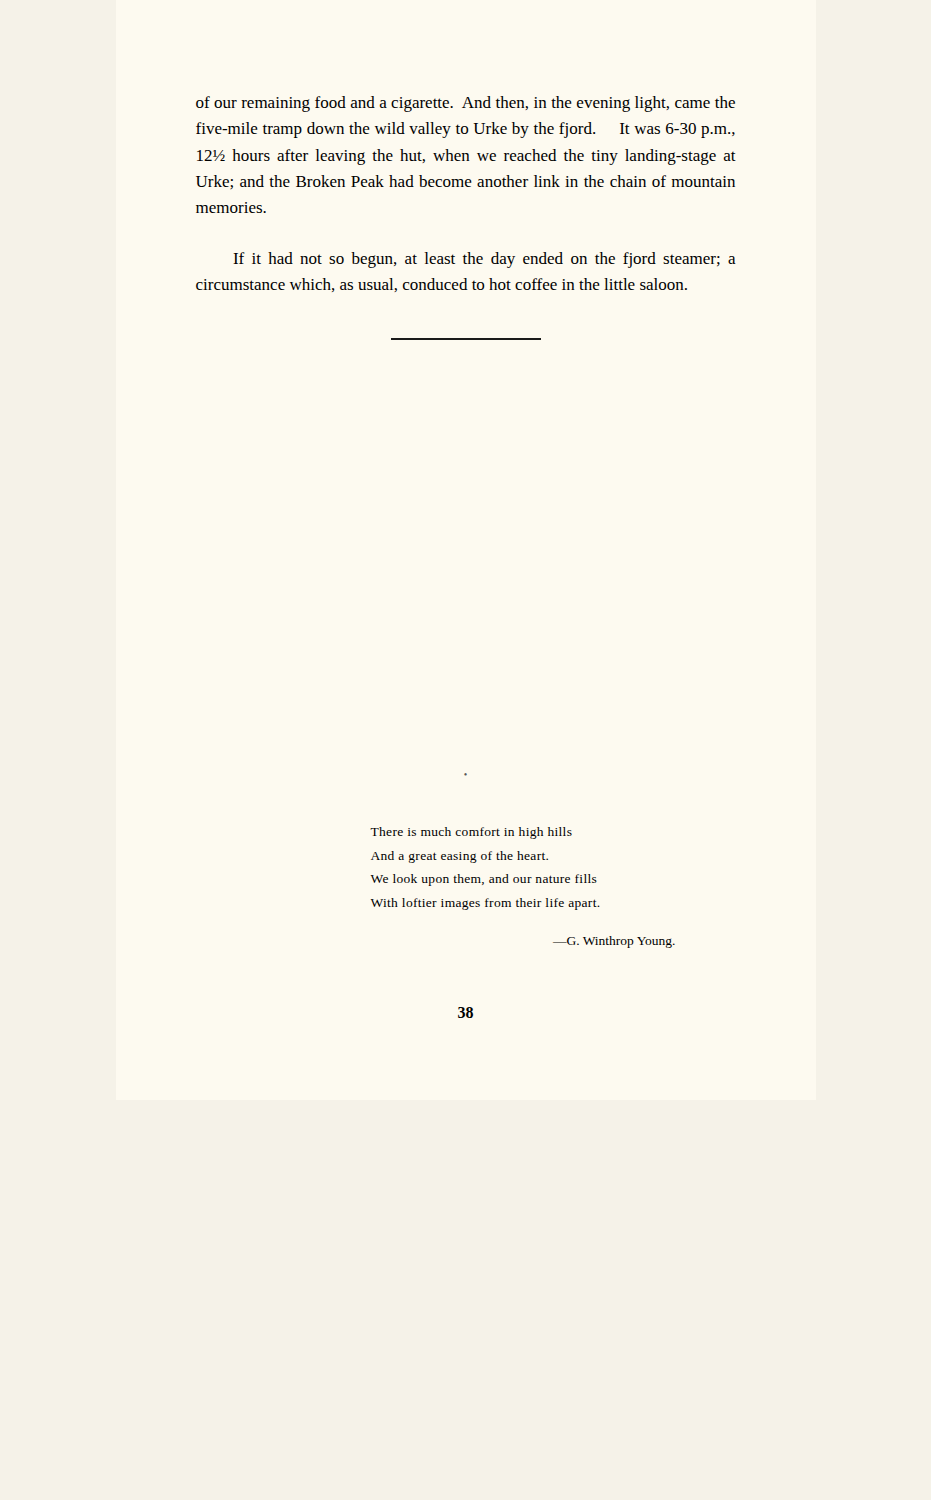of our remaining food and a cigarette. And then, in the evening light, came the five-mile tramp down the wild valley to Urke by the fjord. It was 6-30 p.m., 12½ hours after leaving the hut, when we reached the tiny landing-stage at Urke; and the Broken Peak had become another link in the chain of mountain memories.
If it had not so begun, at least the day ended on the fjord steamer; a circumstance which, as usual, conduced to hot coffee in the little saloon.
•
There is much comfort in high hills
And a great easing of the heart.
We look upon them, and our nature fills
With loftier images from their life apart.
—G. Winthrop Young.
38